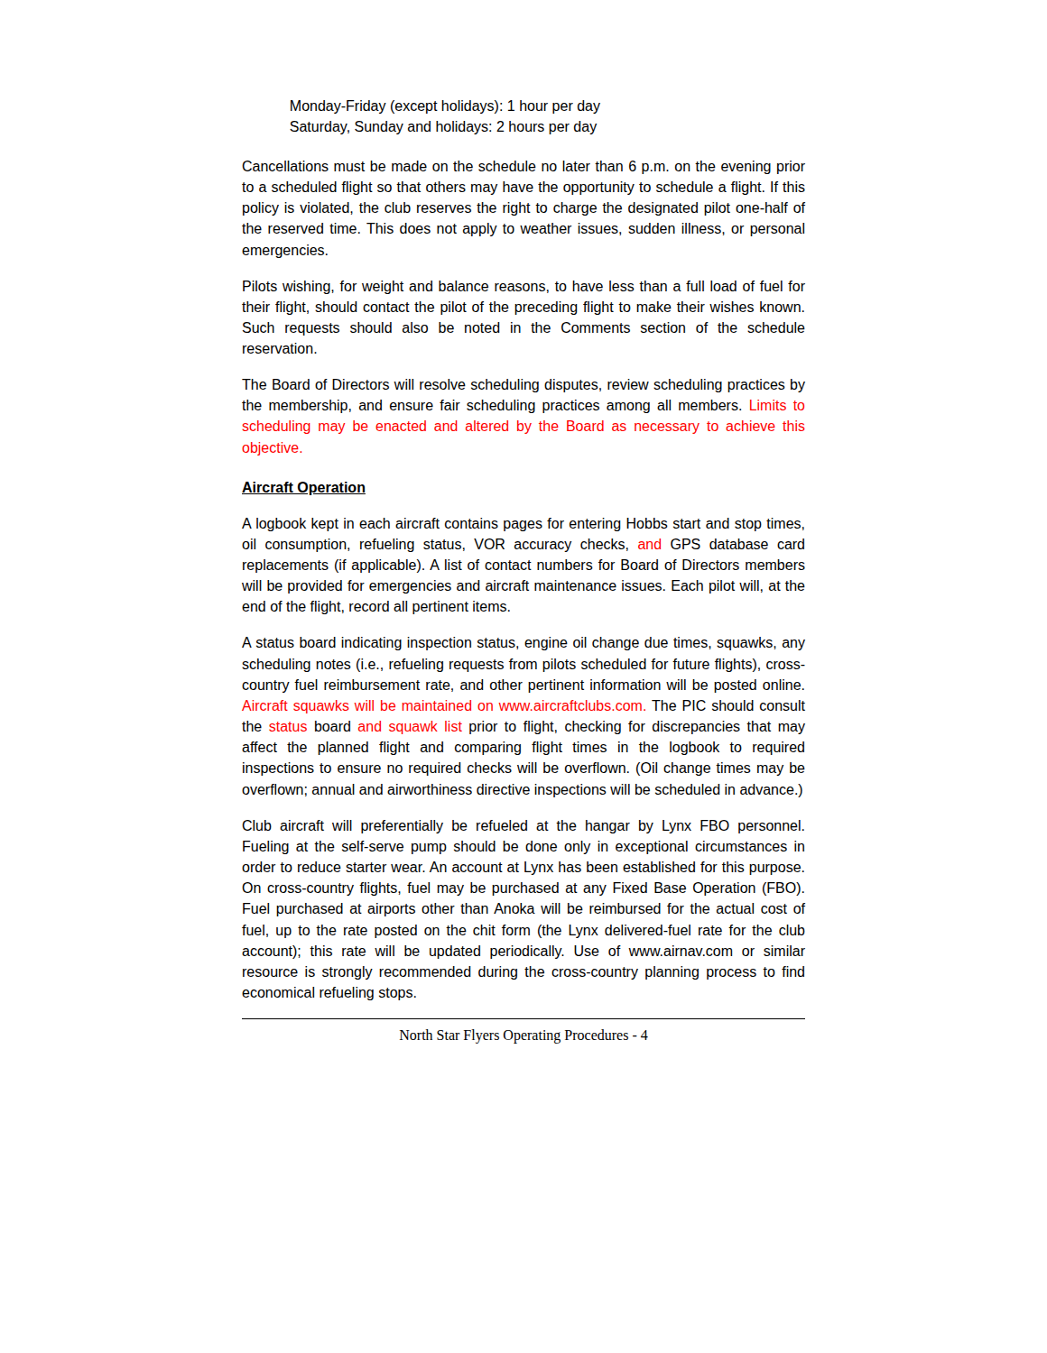Monday-Friday (except holidays): 1 hour per day
Saturday, Sunday and holidays: 2 hours per day
Cancellations must be made on the schedule no later than 6 p.m. on the evening prior to a scheduled flight so that others may have the opportunity to schedule a flight. If this policy is violated, the club reserves the right to charge the designated pilot one-half of the reserved time. This does not apply to weather issues, sudden illness, or personal emergencies.
Pilots wishing, for weight and balance reasons, to have less than a full load of fuel for their flight, should contact the pilot of the preceding flight to make their wishes known. Such requests should also be noted in the Comments section of the schedule reservation.
The Board of Directors will resolve scheduling disputes, review scheduling practices by the membership, and ensure fair scheduling practices among all members. Limits to scheduling may be enacted and altered by the Board as necessary to achieve this objective.
Aircraft Operation
A logbook kept in each aircraft contains pages for entering Hobbs start and stop times, oil consumption, refueling status, VOR accuracy checks, and GPS database card replacements (if applicable). A list of contact numbers for Board of Directors members will be provided for emergencies and aircraft maintenance issues. Each pilot will, at the end of the flight, record all pertinent items.
A status board indicating inspection status, engine oil change due times, squawks, any scheduling notes (i.e., refueling requests from pilots scheduled for future flights), cross-country fuel reimbursement rate, and other pertinent information will be posted online. Aircraft squawks will be maintained on www.aircraftclubs.com. The PIC should consult the status board and squawk list prior to flight, checking for discrepancies that may affect the planned flight and comparing flight times in the logbook to required inspections to ensure no required checks will be overflown. (Oil change times may be overflown; annual and airworthiness directive inspections will be scheduled in advance.)
Club aircraft will preferentially be refueled at the hangar by Lynx FBO personnel. Fueling at the self-serve pump should be done only in exceptional circumstances in order to reduce starter wear. An account at Lynx has been established for this purpose. On cross-country flights, fuel may be purchased at any Fixed Base Operation (FBO). Fuel purchased at airports other than Anoka will be reimbursed for the actual cost of fuel, up to the rate posted on the chit form (the Lynx delivered-fuel rate for the club account); this rate will be updated periodically. Use of www.airnav.com or similar resource is strongly recommended during the cross-country planning process to find economical refueling stops.
North Star Flyers Operating Procedures - 4